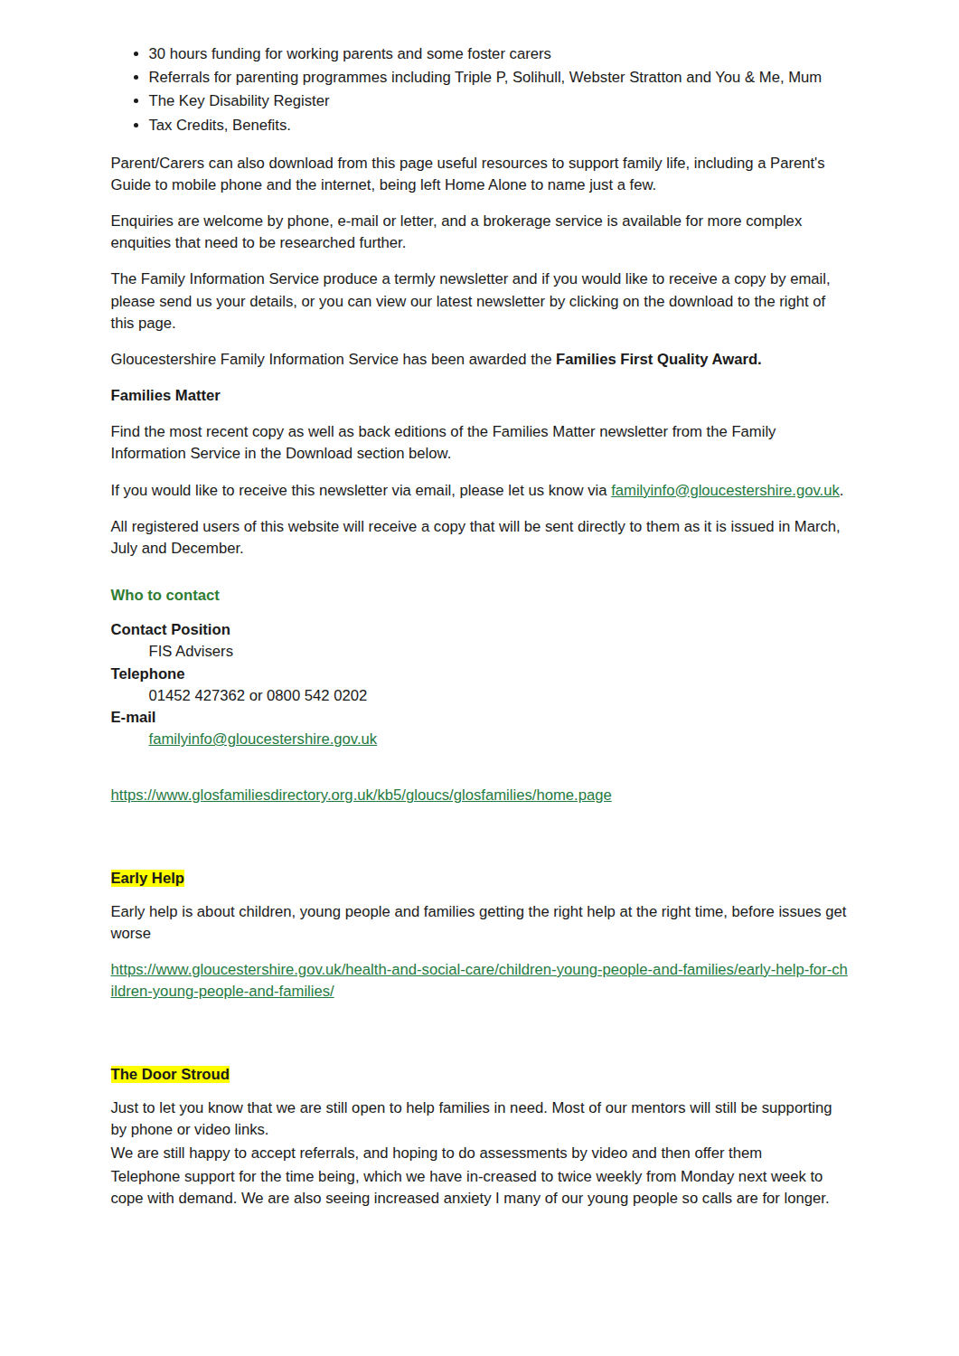30 hours funding for working parents and some foster carers
Referrals for parenting programmes including Triple P, Solihull, Webster Stratton and You & Me, Mum
The Key Disability Register
Tax Credits, Benefits.
Parent/Carers can also download from this page useful resources to support family life, including a Parent's Guide to mobile phone and the internet, being left Home Alone to name just a few.
Enquiries are welcome by phone, e-mail or letter, and a brokerage service is available for more complex enquities that need to be researched further.
The Family Information Service produce a termly newsletter and if you would like to receive a copy by email, please send us your details, or you can view our latest newsletter by clicking on the download to the right of this page.
Gloucestershire Family Information Service has been awarded the Families First Quality Award.
Families Matter
Find the most recent copy as well as back editions of the Families Matter newsletter from the Family Information Service in the Download section below.
If you would like to receive this newsletter via email, please let us know via familyinfo@gloucestershire.gov.uk.
All registered users of this website will receive a copy that will be sent directly to them as it is issued in March, July and December.
Who to contact
Contact Position
FIS Advisers
Telephone
01452 427362 or 0800 542 0202
E-mail
familyinfo@gloucestershire.gov.uk
https://www.glosfamiliesdirectory.org.uk/kb5/gloucs/glosfamilies/home.page
Early Help
Early help is about children, young people and families getting the right help at the right time, before issues get worse
https://www.gloucestershire.gov.uk/health-and-social-care/children-young-people-and-families/early-help-for-children-young-people-and-families/
The Door Stroud
Just to let you know that we are still open to help families in need. Most of our mentors will still be supporting by phone or video links.
We are still happy to accept referrals, and hoping to do assessments by video and then offer them
Telephone support for the time being, which we have in-creased to twice weekly from Monday next week to cope with demand. We are also seeing increased anxiety I many of our young people so calls are for longer.